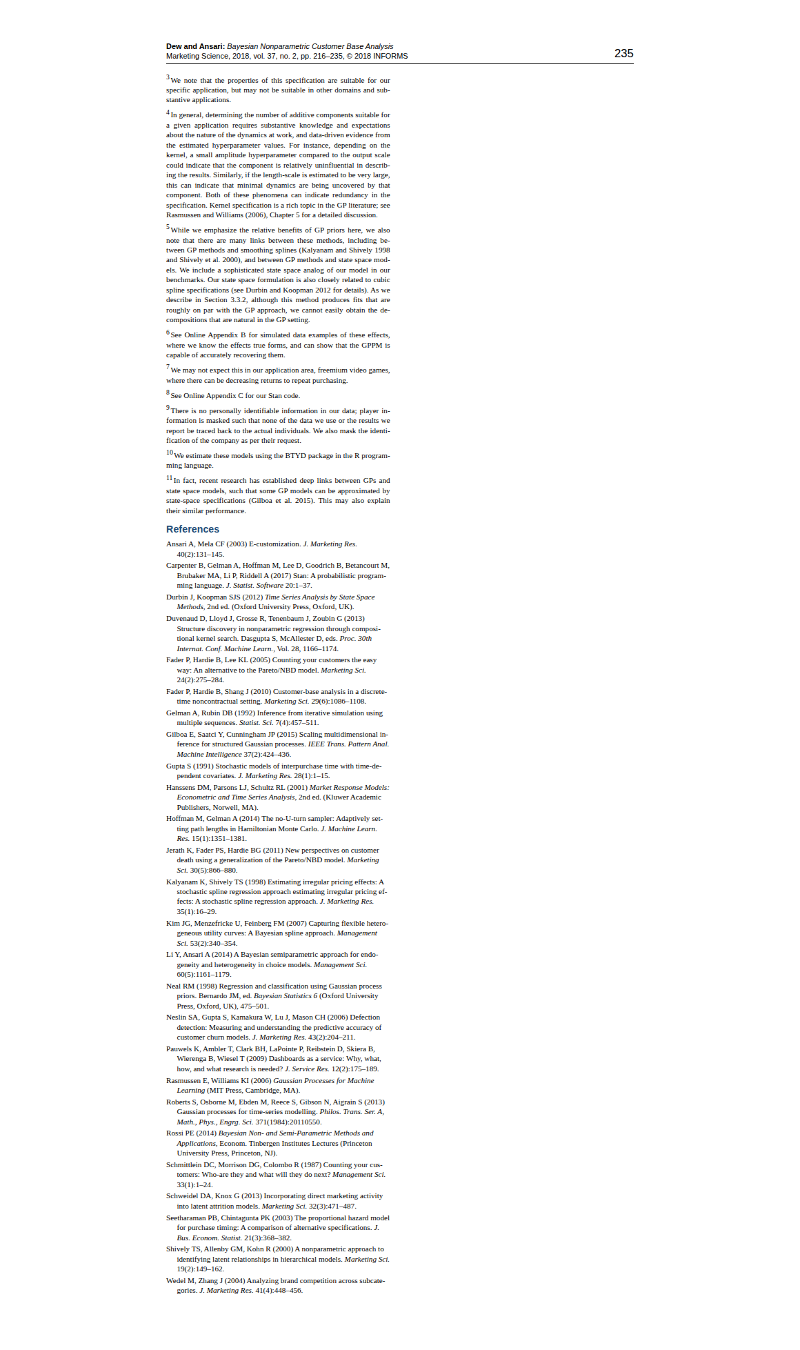Dew and Ansari: Bayesian Nonparametric Customer Base Analysis
Marketing Science, 2018, vol. 37, no. 2, pp. 216–235, © 2018 INFORMS
235
3We note that the properties of this specification are suitable for our specific application, but may not be suitable in other domains and substantive applications.
4In general, determining the number of additive components suitable for a given application requires substantive knowledge and expectations about the nature of the dynamics at work, and data-driven evidence from the estimated hyperparameter values. For instance, depending on the kernel, a small amplitude hyperparameter compared to the output scale could indicate that the component is relatively uninfluential in describing the results. Similarly, if the length-scale is estimated to be very large, this can indicate that minimal dynamics are being uncovered by that component. Both of these phenomena can indicate redundancy in the specification. Kernel specification is a rich topic in the GP literature; see Rasmussen and Williams (2006), Chapter 5 for a detailed discussion.
5While we emphasize the relative benefits of GP priors here, we also note that there are many links between these methods, including between GP methods and smoothing splines (Kalyanam and Shively 1998 and Shively et al. 2000), and between GP methods and state space models. We include a sophisticated state space analog of our model in our benchmarks. Our state space formulation is also closely related to cubic spline specifications (see Durbin and Koopman 2012 for details). As we describe in Section 3.3.2, although this method produces fits that are roughly on par with the GP approach, we cannot easily obtain the decompositions that are natural in the GP setting.
6See Online Appendix B for simulated data examples of these effects, where we know the effects true forms, and can show that the GPPM is capable of accurately recovering them.
7We may not expect this in our application area, freemium video games, where there can be decreasing returns to repeat purchasing.
8See Online Appendix C for our Stan code.
9There is no personally identifiable information in our data; player information is masked such that none of the data we use or the results we report be traced back to the actual individuals. We also mask the identification of the company as per their request.
10We estimate these models using the BTYD package in the R programming language.
11In fact, recent research has established deep links between GPs and state space models, such that some GP models can be approximated by state-space specifications (Gilboa et al. 2015). This may also explain their similar performance.
References
Ansari A, Mela CF (2003) E-customization. J. Marketing Res. 40(2):131–145.
Carpenter B, Gelman A, Hoffman M, Lee D, Goodrich B, Betancourt M, Brubaker MA, Li P, Riddell A (2017) Stan: A probabilistic programming language. J. Statist. Software 20:1–37.
Durbin J, Koopman SJS (2012) Time Series Analysis by State Space Methods, 2nd ed. (Oxford University Press, Oxford, UK).
Duvenaud D, Lloyd J, Grosse R, Tenenbaum J, Zoubin G (2013) Structure discovery in nonparametric regression through compositional kernel search. Dasgupta S, McAllester D, eds. Proc. 30th Internat. Conf. Machine Learn., Vol. 28, 1166–1174.
Fader P, Hardie B, Lee KL (2005) Counting your customers the easy way: An alternative to the Pareto/NBD model. Marketing Sci. 24(2):275–284.
Fader P, Hardie B, Shang J (2010) Customer-base analysis in a discrete-time noncontractual setting. Marketing Sci. 29(6):1086–1108.
Gelman A, Rubin DB (1992) Inference from iterative simulation using multiple sequences. Statist. Sci. 7(4):457–511.
Gilboa E, Saatci Y, Cunningham JP (2015) Scaling multidimensional inference for structured Gaussian processes. IEEE Trans. Pattern Anal. Machine Intelligence 37(2):424–436.
Gupta S (1991) Stochastic models of interpurchase time with time-dependent covariates. J. Marketing Res. 28(1):1–15.
Hanssens DM, Parsons LJ, Schultz RL (2001) Market Response Models: Econometric and Time Series Analysis, 2nd ed. (Kluwer Academic Publishers, Norwell, MA).
Hoffman M, Gelman A (2014) The no-U-turn sampler: Adaptively setting path lengths in Hamiltonian Monte Carlo. J. Machine Learn. Res. 15(1):1351–1381.
Jerath K, Fader PS, Hardie BG (2011) New perspectives on customer death using a generalization of the Pareto/NBD model. Marketing Sci. 30(5):866–880.
Kalyanam K, Shively TS (1998) Estimating irregular pricing effects: A stochastic spline regression approach estimating irregular pricing effects: A stochastic spline regression approach. J. Marketing Res. 35(1):16–29.
Kim JG, Menzefricke U, Feinberg FM (2007) Capturing flexible heterogeneous utility curves: A Bayesian spline approach. Management Sci. 53(2):340–354.
Li Y, Ansari A (2014) A Bayesian semiparametric approach for endogeneity and heterogeneity in choice models. Management Sci. 60(5):1161–1179.
Neal RM (1998) Regression and classification using Gaussian process priors. Bernardo JM, ed. Bayesian Statistics 6 (Oxford University Press, Oxford, UK), 475–501.
Neslin SA, Gupta S, Kamakura W, Lu J, Mason CH (2006) Defection detection: Measuring and understanding the predictive accuracy of customer churn models. J. Marketing Res. 43(2):204–211.
Pauwels K, Ambler T, Clark BH, LaPointe P, Reibstein D, Skiera B, Wierenga B, Wiesel T (2009) Dashboards as a service: Why, what, how, and what research is needed? J. Service Res. 12(2):175–189.
Rasmussen E, Williams KI (2006) Gaussian Processes for Machine Learning (MIT Press, Cambridge, MA).
Roberts S, Osborne M, Ebden M, Reece S, Gibson N, Aigrain S (2013) Gaussian processes for time-series modelling. Philos. Trans. Ser. A, Math., Phys., Engrg. Sci. 371(1984):20110550.
Rossi PE (2014) Bayesian Non- and Semi-Parametric Methods and Applications, Econom. Tinbergen Institutes Lectures (Princeton University Press, Princeton, NJ).
Schmittlein DC, Morrison DG, Colombo R (1987) Counting your customers: Who-are they and what will they do next? Management Sci. 33(1):1–24.
Schweidel DA, Knox G (2013) Incorporating direct marketing activity into latent attrition models. Marketing Sci. 32(3):471–487.
Seetharaman PB, Chintagunta PK (2003) The proportional hazard model for purchase timing: A comparison of alternative specifications. J. Bus. Econom. Statist. 21(3):368–382.
Shively TS, Allenby GM, Kohn R (2000) A nonparametric approach to identifying latent relationships in hierarchical models. Marketing Sci. 19(2):149–162.
Wedel M, Zhang J (2004) Analyzing brand competition across subcategories. J. Marketing Res. 41(4):448–456.